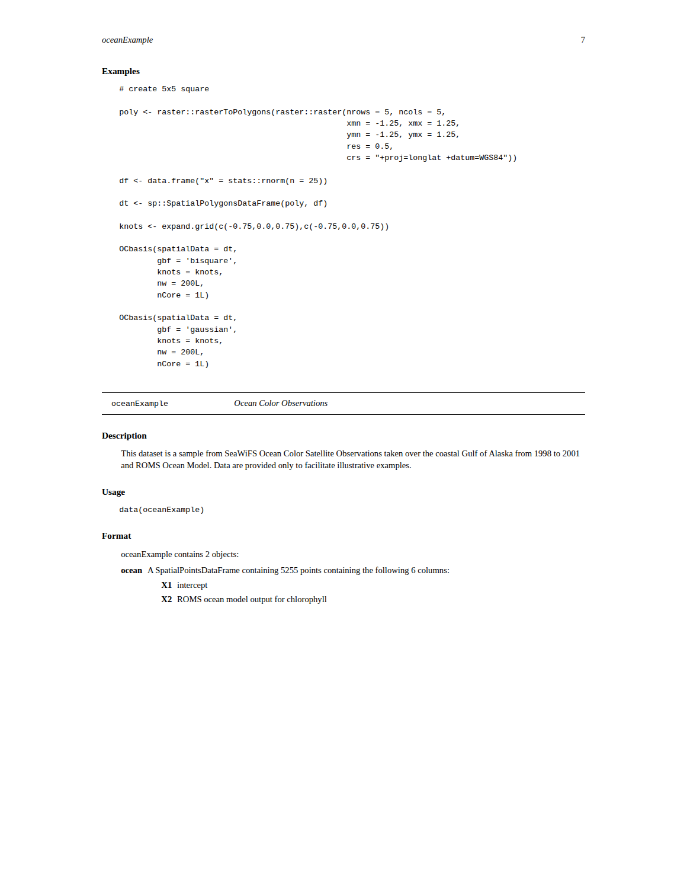oceanExample 7
Examples
# create 5x5 square

poly <- raster::rasterToPolygons(raster::raster(nrows = 5, ncols = 5,
                                                xmn = -1.25, xmx = 1.25,
                                                ymn = -1.25, ymx = 1.25,
                                                res = 0.5,
                                                crs = "+proj=longlat +datum=WGS84"))

df <- data.frame("x" = stats::rnorm(n = 25))

dt <- sp::SpatialPolygonsDataFrame(poly, df)

knots <- expand.grid(c(-0.75,0.0,0.75),c(-0.75,0.0,0.75))

OCbasis(spatialData = dt,
        gbf = 'bisquare',
        knots = knots,
        nw = 200L,
        nCore = 1L)

OCbasis(spatialData = dt,
        gbf = 'gaussian',
        knots = knots,
        nw = 200L,
        nCore = 1L)
oceanExample Ocean Color Observations
Description
This dataset is a sample from SeaWiFS Ocean Color Satellite Observations taken over the coastal Gulf of Alaska from 1998 to 2001 and ROMS Ocean Model. Data are provided only to facilitate illustrative examples.
Usage
data(oceanExample)
Format
oceanExample contains 2 objects:
ocean
A SpatialPointsDataFrame containing 5255 points containing the following 6 columns:
X1
intercept
X2
ROMS ocean model output for chlorophyll